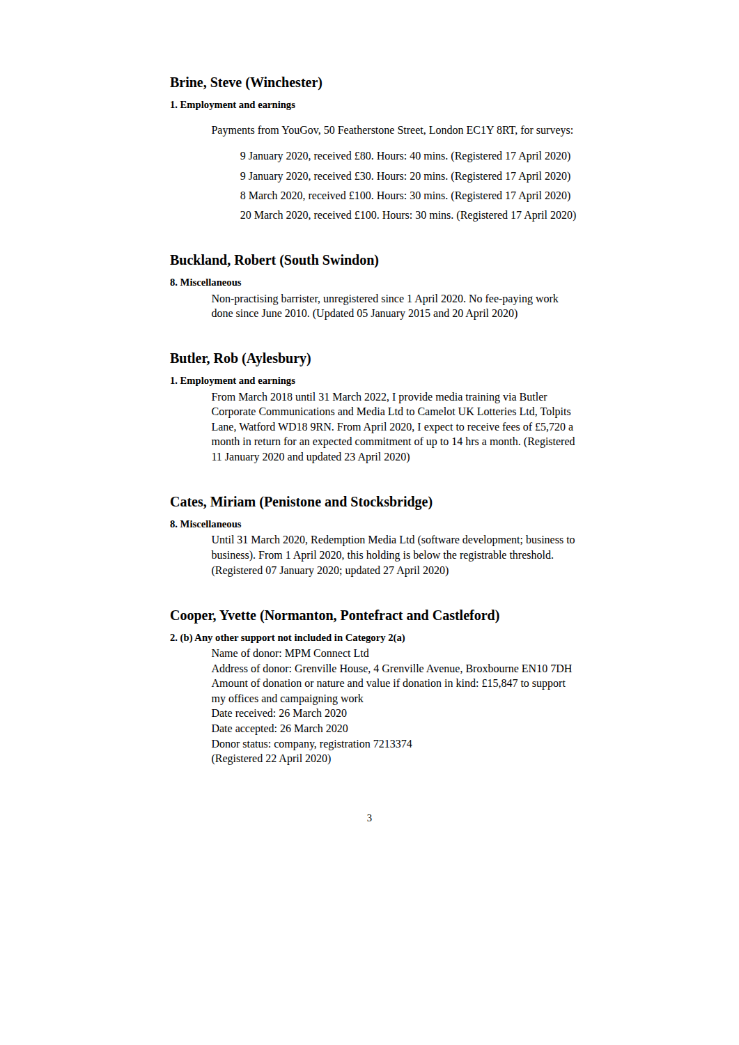Brine, Steve (Winchester)
1. Employment and earnings
Payments from YouGov, 50 Featherstone Street, London EC1Y 8RT, for surveys:
9 January 2020, received £80. Hours: 40 mins. (Registered 17 April 2020)
9 January 2020, received £30. Hours: 20 mins. (Registered 17 April 2020)
8 March 2020, received £100. Hours: 30 mins. (Registered 17 April 2020)
20 March 2020, received £100. Hours: 30 mins. (Registered 17 April 2020)
Buckland, Robert (South Swindon)
8. Miscellaneous
Non-practising barrister, unregistered since 1 April 2020. No fee-paying work done since June 2010. (Updated 05 January 2015 and 20 April 2020)
Butler, Rob (Aylesbury)
1. Employment and earnings
From March 2018 until 31 March 2022, I provide media training via Butler Corporate Communications and Media Ltd to Camelot UK Lotteries Ltd, Tolpits Lane, Watford WD18 9RN. From April 2020, I expect to receive fees of £5,720 a month in return for an expected commitment of up to 14 hrs a month. (Registered 11 January 2020 and updated 23 April 2020)
Cates, Miriam (Penistone and Stocksbridge)
8. Miscellaneous
Until 31 March 2020, Redemption Media Ltd (software development; business to business). From 1 April 2020, this holding is below the registrable threshold. (Registered 07 January 2020; updated 27 April 2020)
Cooper, Yvette (Normanton, Pontefract and Castleford)
2. (b) Any other support not included in Category 2(a)
Name of donor: MPM Connect Ltd
Address of donor: Grenville House, 4 Grenville Avenue, Broxbourne EN10 7DH
Amount of donation or nature and value if donation in kind: £15,847 to support my offices and campaigning work
Date received: 26 March 2020
Date accepted: 26 March 2020
Donor status: company, registration 7213374
(Registered 22 April 2020)
3